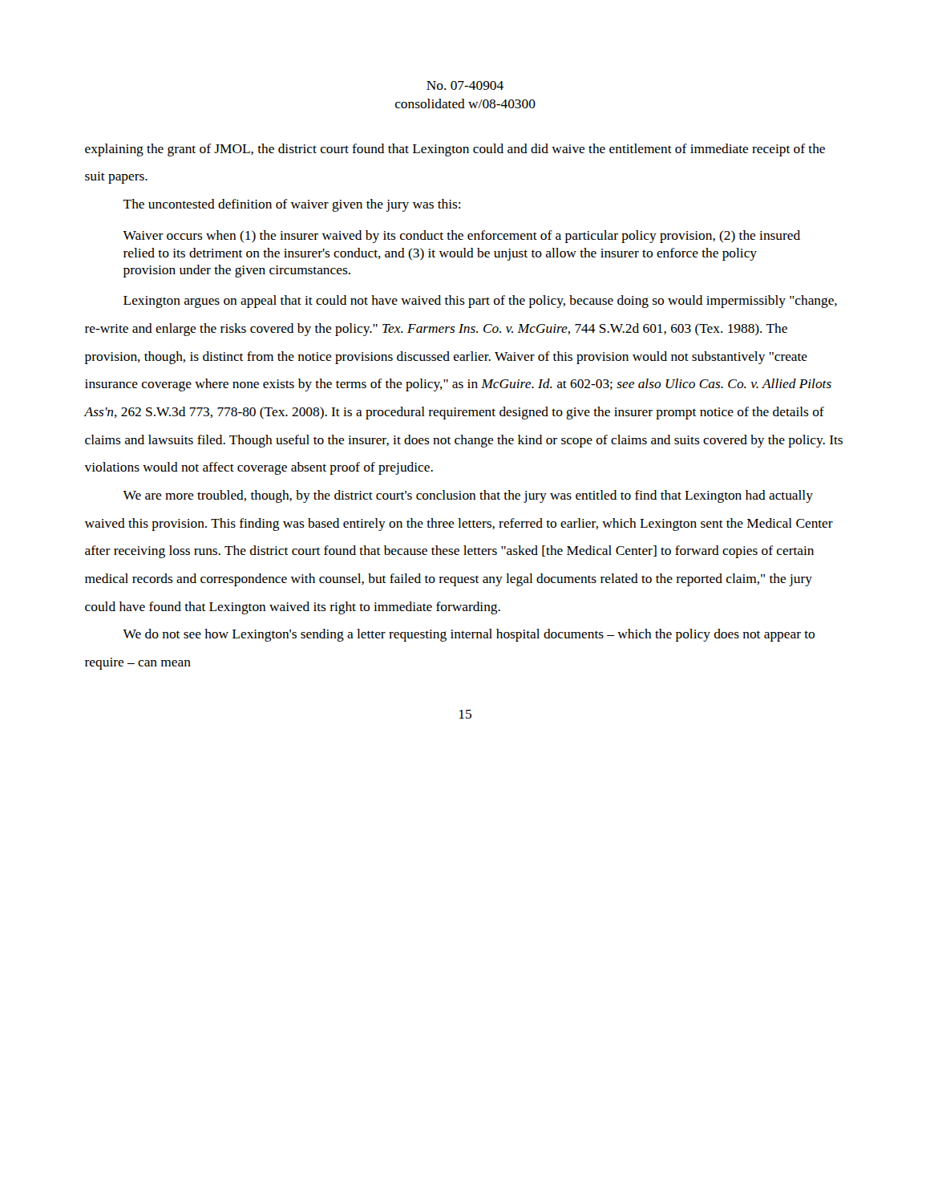No. 07-40904
consolidated w/08-40300
explaining the grant of JMOL, the district court found that Lexington could and did waive the entitlement of immediate receipt of the suit papers.
The uncontested definition of waiver given the jury was this:
Waiver occurs when (1) the insurer waived by its conduct the enforcement of a particular policy provision, (2) the insured relied to its detriment on the insurer's conduct, and (3) it would be unjust to allow the insurer to enforce the policy provision under the given circumstances.
Lexington argues on appeal that it could not have waived this part of the policy, because doing so would impermissibly "change, re-write and enlarge the risks covered by the policy." Tex. Farmers Ins. Co. v. McGuire, 744 S.W.2d 601, 603 (Tex. 1988). The provision, though, is distinct from the notice provisions discussed earlier. Waiver of this provision would not substantively "create insurance coverage where none exists by the terms of the policy," as in McGuire. Id. at 602-03; see also Ulico Cas. Co. v. Allied Pilots Ass'n, 262 S.W.3d 773, 778-80 (Tex. 2008). It is a procedural requirement designed to give the insurer prompt notice of the details of claims and lawsuits filed. Though useful to the insurer, it does not change the kind or scope of claims and suits covered by the policy. Its violations would not affect coverage absent proof of prejudice.
We are more troubled, though, by the district court's conclusion that the jury was entitled to find that Lexington had actually waived this provision. This finding was based entirely on the three letters, referred to earlier, which Lexington sent the Medical Center after receiving loss runs. The district court found that because these letters "asked [the Medical Center] to forward copies of certain medical records and correspondence with counsel, but failed to request any legal documents related to the reported claim," the jury could have found that Lexington waived its right to immediate forwarding.
We do not see how Lexington's sending a letter requesting internal hospital documents – which the policy does not appear to require – can mean
15